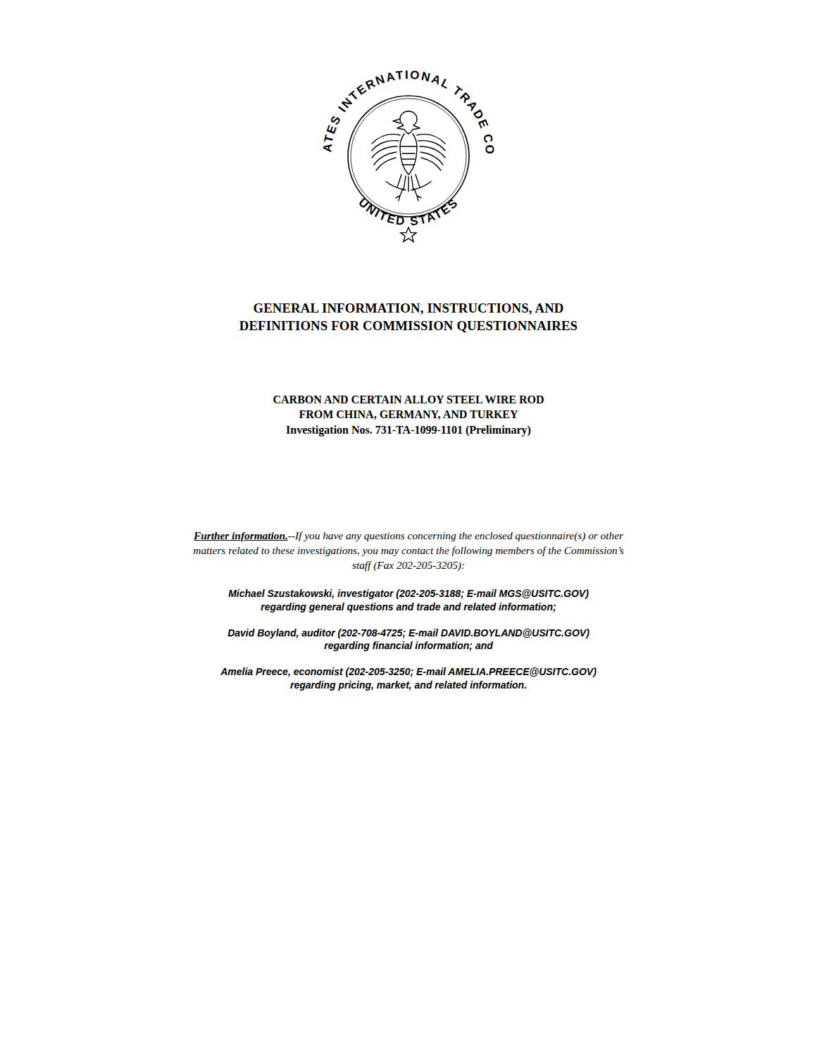UNITED STATES INTERNATIONAL TRADE COMMISSION UNITED STATES
GENERAL INFORMATION, INSTRUCTIONS, AND
DEFINITIONS FOR COMMISSION QUESTIONNAIRES
CARBON AND CERTAIN ALLOY STEEL WIRE ROD
FROM CHINA, GERMANY, AND TURKEY
Investigation Nos. 731-TA-1099-1101 (Preliminary)
Further information.--If you have any questions concerning the enclosed questionnaire(s) or other matters related to these investigations, you may contact the following members of the Commission’s staff (Fax 202-205-3205):
Michael Szustakowski, investigator (202-205-3188; E-mail MGS@USITC.GOV)
regarding general questions and trade and related information;
David Boyland, auditor (202-708-4725; E-mail DAVID.BOYLAND@USITC.GOV)
regarding financial information; and
Amelia Preece, economist (202-205-3250; E-mail AMELIA.PREECE@USITC.GOV)
regarding pricing, market, and related information.